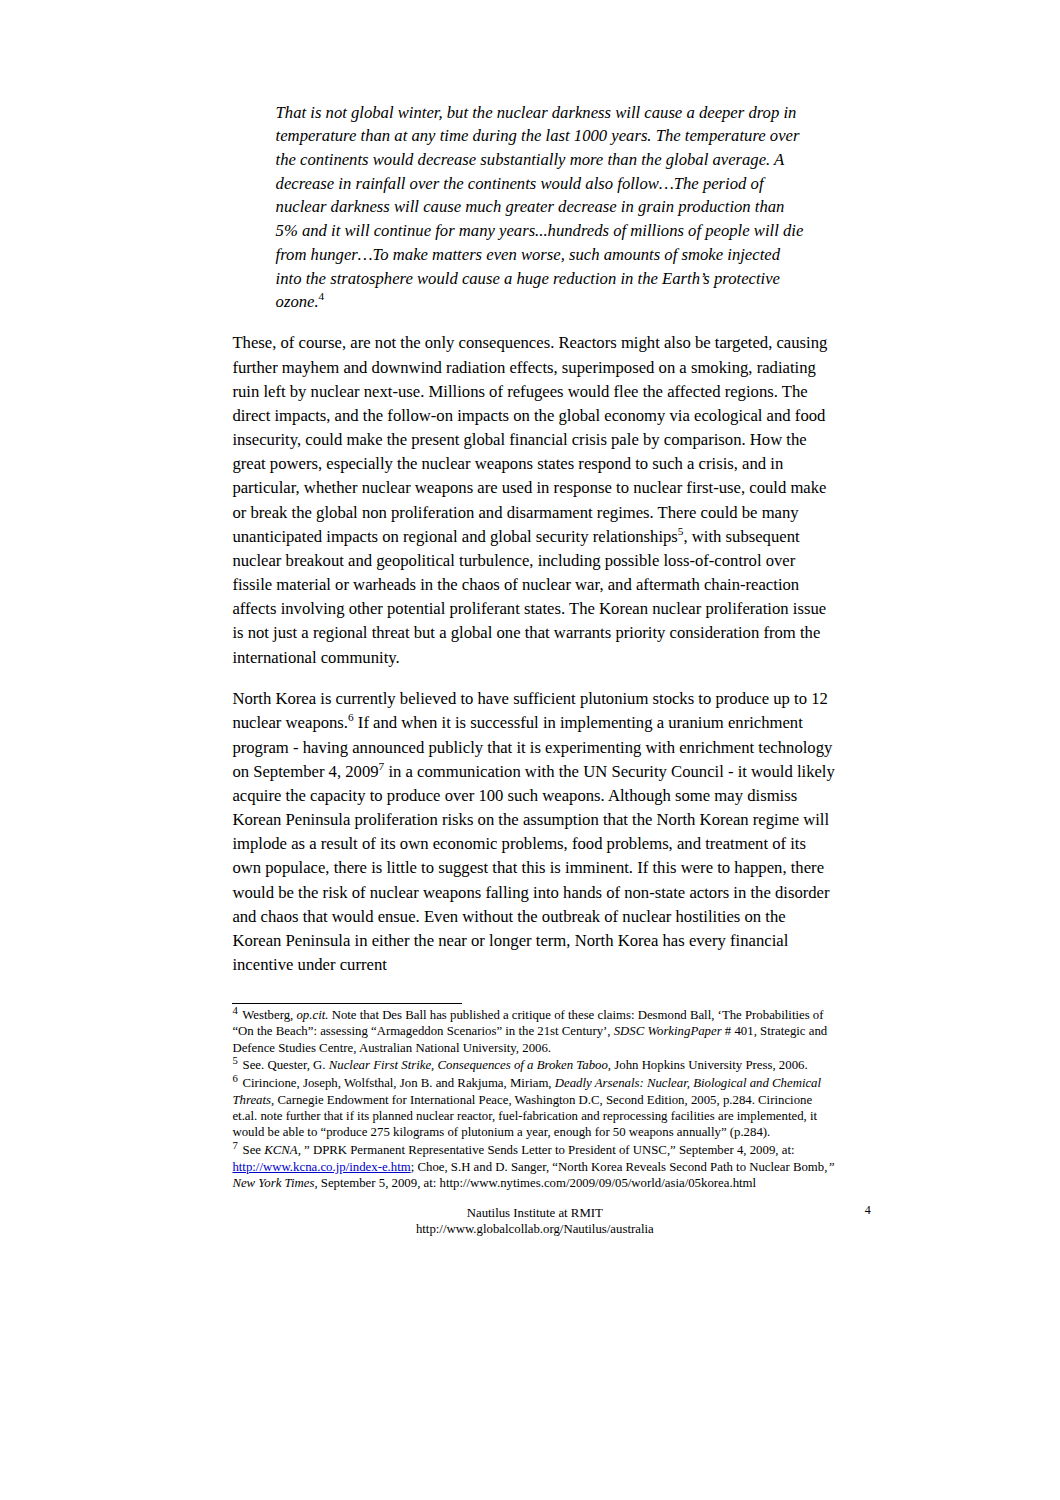That is not global winter, but the nuclear darkness will cause a deeper drop in temperature than at any time during the last 1000 years. The temperature over the continents would decrease substantially more than the global average. A decrease in rainfall over the continents would also follow…The period of nuclear darkness will cause much greater decrease in grain production than 5% and it will continue for many years...hundreds of millions of people will die from hunger…To make matters even worse, such amounts of smoke injected into the stratosphere would cause a huge reduction in the Earth’s protective ozone.4
These, of course, are not the only consequences. Reactors might also be targeted, causing further mayhem and downwind radiation effects, superimposed on a smoking, radiating ruin left by nuclear next-use. Millions of refugees would flee the affected regions. The direct impacts, and the follow-on impacts on the global economy via ecological and food insecurity, could make the present global financial crisis pale by comparison. How the great powers, especially the nuclear weapons states respond to such a crisis, and in particular, whether nuclear weapons are used in response to nuclear first-use, could make or break the global non proliferation and disarmament regimes. There could be many unanticipated impacts on regional and global security relationships5, with subsequent nuclear breakout and geopolitical turbulence, including possible loss-of-control over fissile material or warheads in the chaos of nuclear war, and aftermath chain-reaction affects involving other potential proliferant states. The Korean nuclear proliferation issue is not just a regional threat but a global one that warrants priority consideration from the international community.
North Korea is currently believed to have sufficient plutonium stocks to produce up to 12 nuclear weapons.6 If and when it is successful in implementing a uranium enrichment program - having announced publicly that it is experimenting with enrichment technology on September 4, 20097 in a communication with the UN Security Council - it would likely acquire the capacity to produce over 100 such weapons. Although some may dismiss Korean Peninsula proliferation risks on the assumption that the North Korean regime will implode as a result of its own economic problems, food problems, and treatment of its own populace, there is little to suggest that this is imminent. If this were to happen, there would be the risk of nuclear weapons falling into hands of non-state actors in the disorder and chaos that would ensue. Even without the outbreak of nuclear hostilities on the Korean Peninsula in either the near or longer term, North Korea has every financial incentive under current
4 Westberg, op.cit. Note that Des Ball has published a critique of these claims: Desmond Ball, ‘The Probabilities of “On the Beach”: assessing “Armageddon Scenarios” in the 21st Century’, SDSC WorkingPaper # 401, Strategic and Defence Studies Centre, Australian National University, 2006.
5 See. Quester, G. Nuclear First Strike, Consequences of a Broken Taboo, John Hopkins University Press, 2006.
6 Cirincione, Joseph, Wolfsthal, Jon B. and Rakjuma, Miriam, Deadly Arsenals: Nuclear, Biological and Chemical Threats, Carnegie Endowment for International Peace, Washington D.C, Second Edition, 2005, p.284. Cirincione et.al. note further that if its planned nuclear reactor, fuel-fabrication and reprocessing facilities are implemented, it would be able to “produce 275 kilograms of plutonium a year, enough for 50 weapons annually” (p.284).
7 See KCNA, ” DPRK Permanent Representative Sends Letter to President of UNSC,” September 4, 2009, at: http://www.kcna.co.jp/index-e.htm; Choe, S.H and D. Sanger, “North Korea Reveals Second Path to Nuclear Bomb,” New York Times, September 5, 2009, at: http://www.nytimes.com/2009/09/05/world/asia/05korea.html
4 Nautilus Institute at RMIT
http://www.globalcollab.org/Nautilus/australia